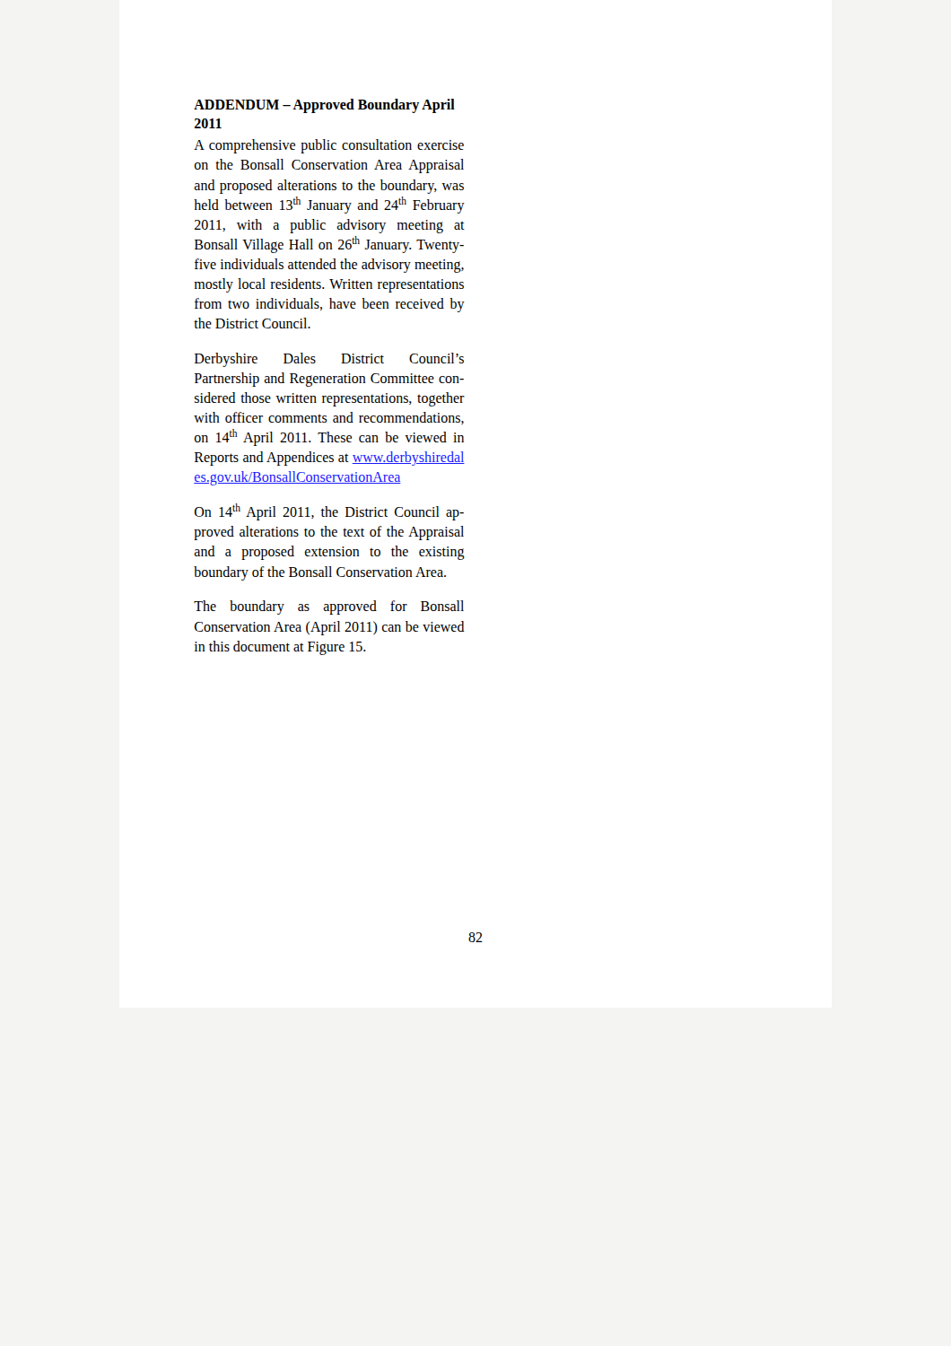ADDENDUM – Approved Boundary April 2011
A comprehensive public consultation exercise on the Bonsall Conservation Area Appraisal and proposed alterations to the boundary, was held between 13th January and 24th February 2011, with a public advisory meeting at Bonsall Village Hall on 26th January. Twenty-five individuals attended the advisory meeting, mostly local residents. Written representations from two individuals, have been received by the District Council.
Derbyshire Dales District Council’s Partnership and Regeneration Committee considered those written representations, together with officer comments and recommendations, on 14th April 2011. These can be viewed in Reports and Appendices at www.derbyshiredales.gov.uk/BonsallConservationArea
On 14th April 2011, the District Council approved alterations to the text of the Appraisal and a proposed extension to the existing boundary of the Bonsall Conservation Area.
The boundary as approved for Bonsall Conservation Area (April 2011) can be viewed in this document at Figure 15.
82